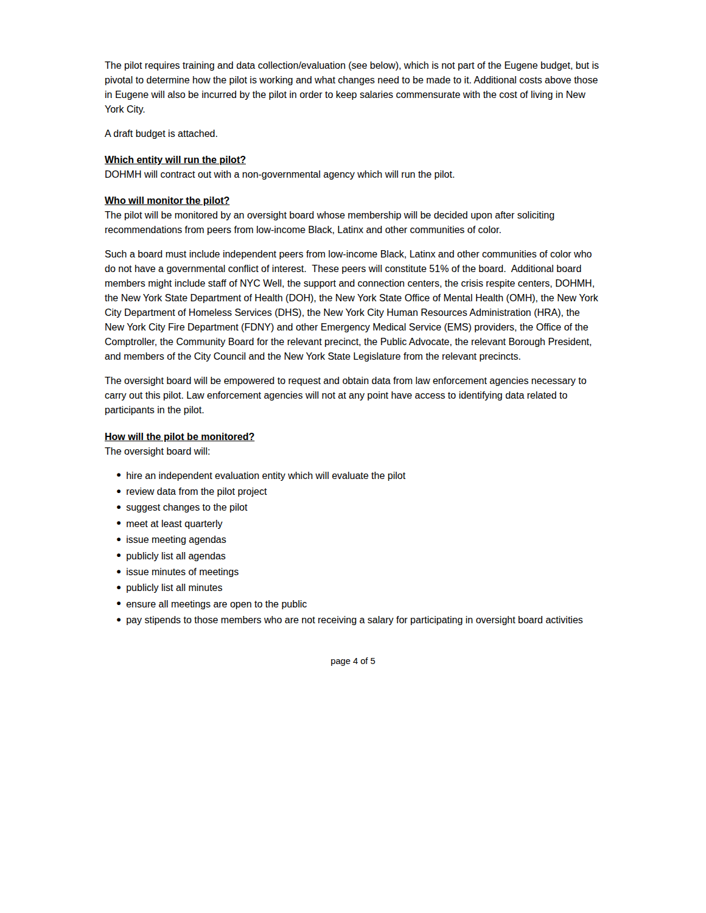The pilot requires training and data collection/evaluation (see below), which is not part of the Eugene budget, but is pivotal to determine how the pilot is working and what changes need to be made to it. Additional costs above those in Eugene will also be incurred by the pilot in order to keep salaries commensurate with the cost of living in New York City.
A draft budget is attached.
Which entity will run the pilot?
DOHMH will contract out with a non-governmental agency which will run the pilot.
Who will monitor the pilot?
The pilot will be monitored by an oversight board whose membership will be decided upon after soliciting recommendations from peers from low-income Black, Latinx and other communities of color.
Such a board must include independent peers from low-income Black, Latinx and other communities of color who do not have a governmental conflict of interest. These peers will constitute 51% of the board. Additional board members might include staff of NYC Well, the support and connection centers, the crisis respite centers, DOHMH, the New York State Department of Health (DOH), the New York State Office of Mental Health (OMH), the New York City Department of Homeless Services (DHS), the New York City Human Resources Administration (HRA), the New York City Fire Department (FDNY) and other Emergency Medical Service (EMS) providers, the Office of the Comptroller, the Community Board for the relevant precinct, the Public Advocate, the relevant Borough President, and members of the City Council and the New York State Legislature from the relevant precincts.
The oversight board will be empowered to request and obtain data from law enforcement agencies necessary to carry out this pilot. Law enforcement agencies will not at any point have access to identifying data related to participants in the pilot.
How will the pilot be monitored?
The oversight board will:
hire an independent evaluation entity which will evaluate the pilot
review data from the pilot project
suggest changes to the pilot
meet at least quarterly
issue meeting agendas
publicly list all agendas
issue minutes of meetings
publicly list all minutes
ensure all meetings are open to the public
pay stipends to those members who are not receiving a salary for participating in oversight board activities
page 4 of 5